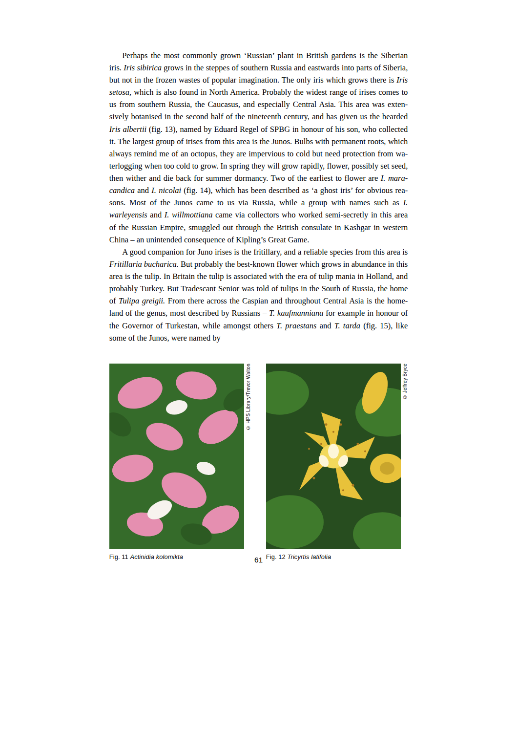Perhaps the most commonly grown ‘Russian’ plant in British gardens is the Siberian iris. Iris sibirica grows in the steppes of southern Russia and eastwards into parts of Siberia, but not in the frozen wastes of popular imagination. The only iris which grows there is Iris setosa, which is also found in North America. Probably the widest range of irises comes to us from southern Russia, the Caucasus, and especially Central Asia. This area was extensively botanised in the second half of the nineteenth century, and has given us the bearded Iris albertii (fig. 13), named by Eduard Regel of SPBG in honour of his son, who collected it. The largest group of irises from this area is the Junos. Bulbs with permanent roots, which always remind me of an octopus, they are impervious to cold but need protection from waterlogging when too cold to grow. In spring they will grow rapidly, flower, possibly set seed, then wither and die back for summer dormancy. Two of the earliest to flower are I. maracandica and I. nicolai (fig. 14), which has been described as ‘a ghost iris’ for obvious reasons. Most of the Junos came to us via Russia, while a group with names such as I. warleyensis and I. willmottiana came via collectors who worked semi-secretly in this area of the Russian Empire, smuggled out through the British consulate in Kashgar in western China – an unintended consequence of Kipling’s Great Game.
A good companion for Juno irises is the fritillary, and a reliable species from this area is Fritillaria bucharica. But probably the best-known flower which grows in abundance in this area is the tulip. In Britain the tulip is associated with the era of tulip mania in Holland, and probably Turkey. But Tradescant Senior was told of tulips in the South of Russia, the home of Tulipa greigii. From there across the Caspian and throughout Central Asia is the homeland of the genus, most described by Russians – T. kaufmanniana for example in honour of the Governor of Turkestan, while amongst others T. praestans and T. tarda (fig. 15), like some of the Junos, were named by
© HPS Library/Trevor Walton
Fig. 11 Actinidia kolomikta
© Jeffrey Bryce
Fig. 12 Tricyrtis latifolia
61